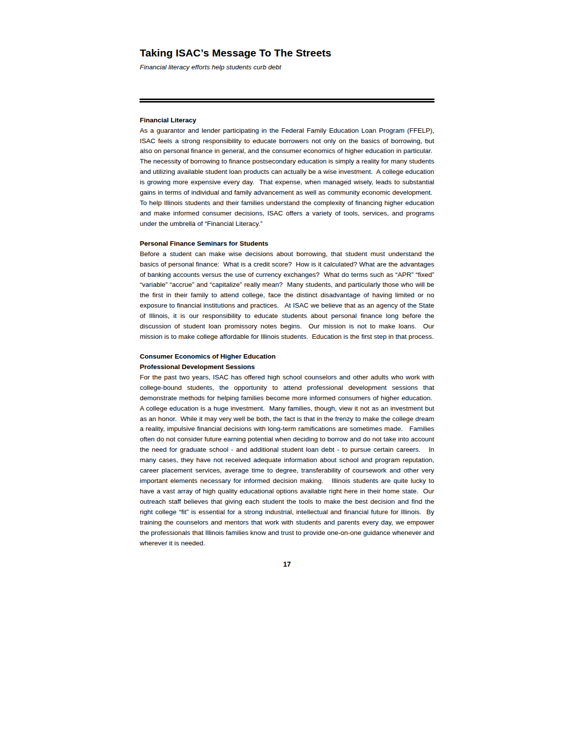Taking ISAC’s Message To The Streets
Financial literacy efforts help students curb debt
Financial Literacy
As a guarantor and lender participating in the Federal Family Education Loan Program (FFELP), ISAC feels a strong responsibility to educate borrowers not only on the basics of borrowing, but also on personal finance in general, and the consumer economics of higher education in particular. The necessity of borrowing to finance postsecondary education is simply a reality for many students and utilizing available student loan products can actually be a wise investment. A college education is growing more expensive every day. That expense, when managed wisely, leads to substantial gains in terms of individual and family advancement as well as community economic development. To help Illinois students and their families understand the complexity of financing higher education and make informed consumer decisions, ISAC offers a variety of tools, services, and programs under the umbrella of “Financial Literacy.”
Personal Finance Seminars for Students
Before a student can make wise decisions about borrowing, that student must understand the basics of personal finance: What is a credit score? How is it calculated? What are the advantages of banking accounts versus the use of currency exchanges? What do terms such as “APR” “fixed” “variable” “accrue” and “capitalize” really mean? Many students, and particularly those who will be the first in their family to attend college, face the distinct disadvantage of having limited or no exposure to financial institutions and practices. At ISAC we believe that as an agency of the State of Illinois, it is our responsibility to educate students about personal finance long before the discussion of student loan promissory notes begins. Our mission is not to make loans. Our mission is to make college affordable for Illinois students. Education is the first step in that process.
Consumer Economics of Higher Education
Professional Development Sessions
For the past two years, ISAC has offered high school counselors and other adults who work with college-bound students, the opportunity to attend professional development sessions that demonstrate methods for helping families become more informed consumers of higher education. A college education is a huge investment. Many families, though, view it not as an investment but as an honor. While it may very well be both, the fact is that in the frenzy to make the college dream a reality, impulsive financial decisions with long-term ramifications are sometimes made. Families often do not consider future earning potential when deciding to borrow and do not take into account the need for graduate school - and additional student loan debt - to pursue certain careers. In many cases, they have not received adequate information about school and program reputation, career placement services, average time to degree, transferability of coursework and other very important elements necessary for informed decision making. Illinois students are quite lucky to have a vast array of high quality educational options available right here in their home state. Our outreach staff believes that giving each student the tools to make the best decision and find the right college “fit” is essential for a strong industrial, intellectual and financial future for Illinois. By training the counselors and mentors that work with students and parents every day, we empower the professionals that Illinois families know and trust to provide one-on-one guidance whenever and wherever it is needed.
17